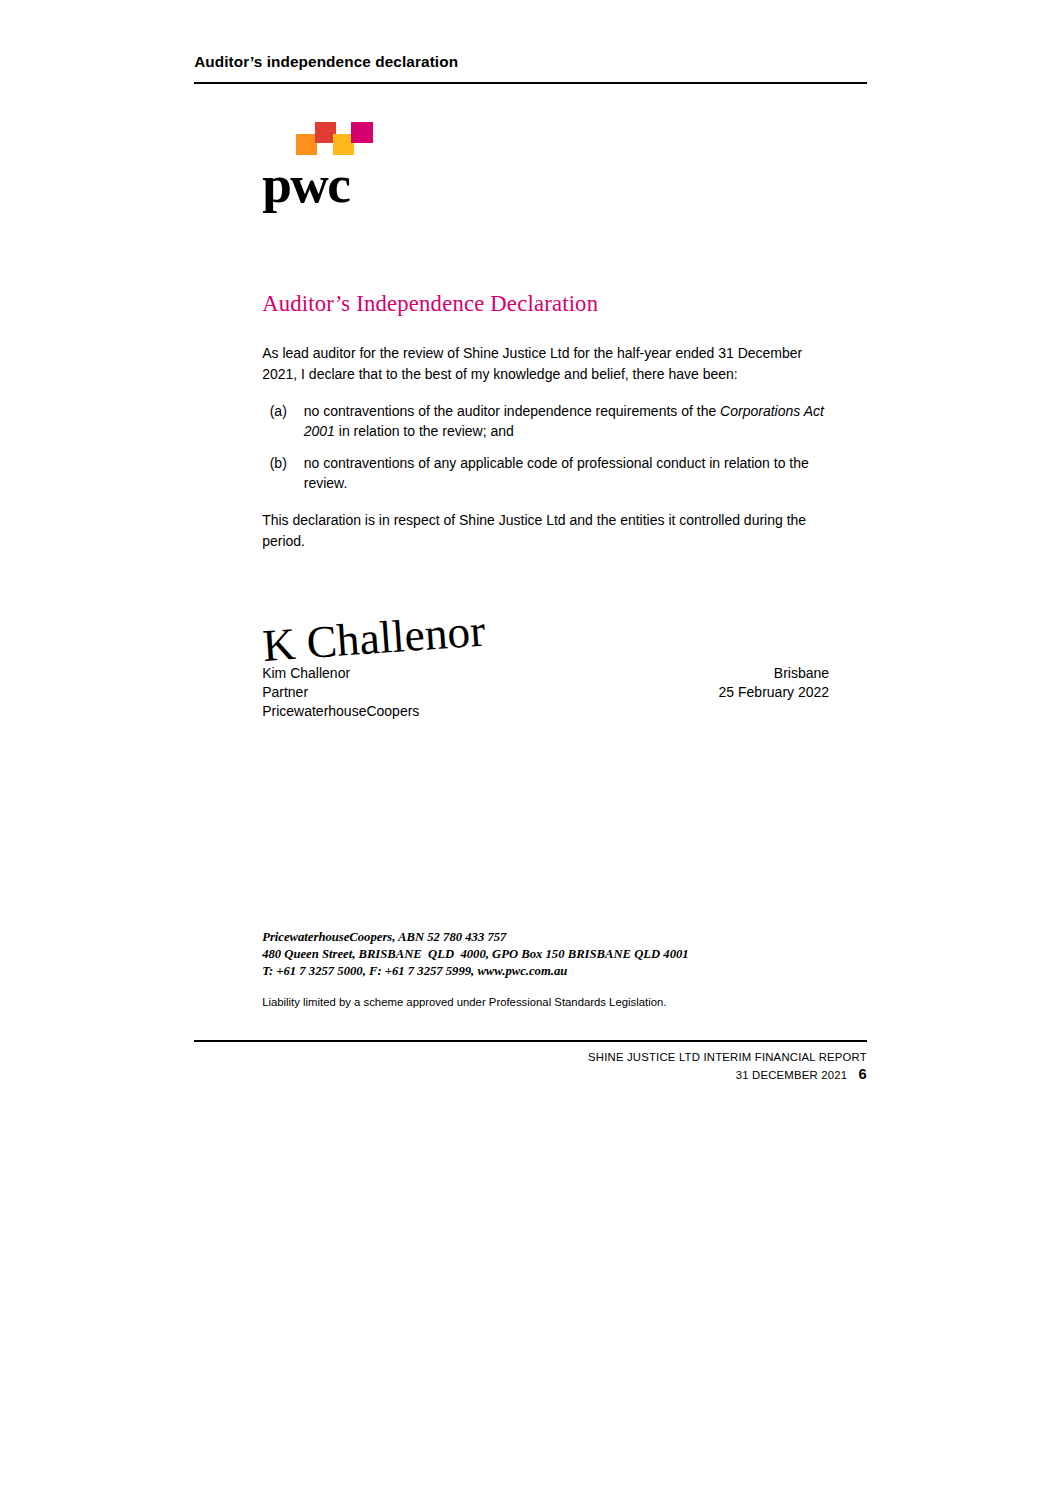Auditor’s independence declaration
pwc
Auditor’s Independence Declaration
As lead auditor for the review of Shine Justice Ltd for the half-year ended 31 December 2021, I declare that to the best of my knowledge and belief, there have been:
(a) no contraventions of the auditor independence requirements of the Corporations Act 2001 in relation to the review; and
(b) no contraventions of any applicable code of professional conduct in relation to the review.
This declaration is in respect of Shine Justice Ltd and the entities it controlled during the period.
K Challenor
Kim Challenor
Partner
PricewaterhouseCoopers
Brisbane
25 February 2022
PricewaterhouseCoopers, ABN 52 780 433 757
480 Queen Street, BRISBANE QLD 4000, GPO Box 150 BRISBANE QLD 4001
T: +61 7 3257 5000, F: +61 7 3257 5999, www.pwc.com.au
Liability limited by a scheme approved under Professional Standards Legislation.
SHINE JUSTICE LTD INTERIM FINANCIAL REPORT
31 DECEMBER 20216